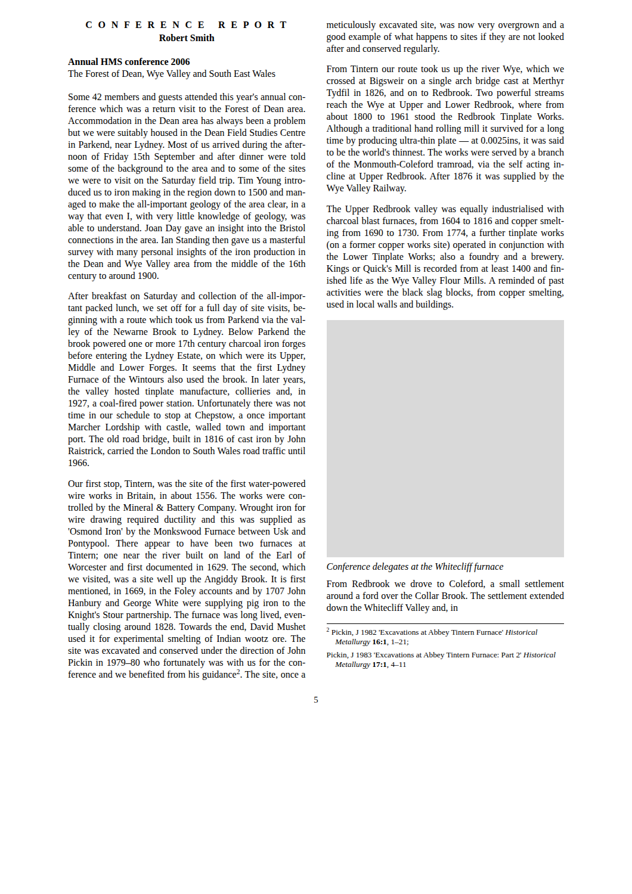C O N F E R E N C E R E P O R T Robert Smith
Annual HMS conference 2006
The Forest of Dean, Wye Valley and South East Wales
Some 42 members and guests attended this year's annual conference which was a return visit to the Forest of Dean area. Accommodation in the Dean area has always been a problem but we were suitably housed in the Dean Field Studies Centre in Parkend, near Lydney. Most of us arrived during the afternoon of Friday 15th September and after dinner were told some of the background to the area and to some of the sites we were to visit on the Saturday field trip. Tim Young introduced us to iron making in the region down to 1500 and managed to make the all-important geology of the area clear, in a way that even I, with very little knowledge of geology, was able to understand. Joan Day gave an insight into the Bristol connections in the area. Ian Standing then gave us a masterful survey with many personal insights of the iron production in the Dean and Wye Valley area from the middle of the 16th century to around 1900.
After breakfast on Saturday and collection of the all-important packed lunch, we set off for a full day of site visits, beginning with a route which took us from Parkend via the valley of the Newarne Brook to Lydney. Below Parkend the brook powered one or more 17th century charcoal iron forges before entering the Lydney Estate, on which were its Upper, Middle and Lower Forges. It seems that the first Lydney Furnace of the Wintours also used the brook. In later years, the valley hosted tinplate manufacture, collieries and, in 1927, a coal-fired power station. Unfortunately there was not time in our schedule to stop at Chepstow, a once important Marcher Lordship with castle, walled town and important port. The old road bridge, built in 1816 of cast iron by John Raistrick, carried the London to South Wales road traffic until 1966.
Our first stop, Tintern, was the site of the first water-powered wire works in Britain, in about 1556. The works were controlled by the Mineral & Battery Company. Wrought iron for wire drawing required ductility and this was supplied as 'Osmond Iron' by the Monkswood Furnace between Usk and Pontypool. There appear to have been two furnaces at Tintern; one near the river built on land of the Earl of Worcester and first documented in 1629. The second, which we visited, was a site well up the Angiddy Brook. It is first mentioned, in 1669, in the Foley accounts and by 1707 John Hanbury and George White were supplying pig iron to the Knight's Stour partnership. The furnace was long lived, eventually closing around 1828. Towards the end, David Mushet used it for experimental smelting of Indian wootz ore. The site was excavated and conserved under the direction of John Pickin in 1979–80 who fortunately was with us for the conference and we benefited from his guidance2. The site, once a meticulously excavated site, was now very overgrown and a good example of what happens to sites if they are not looked after and conserved regularly.
From Tintern our route took us up the river Wye, which we crossed at Bigsweir on a single arch bridge cast at Merthyr Tydfil in 1826, and on to Redbrook. Two powerful streams reach the Wye at Upper and Lower Redbrook, where from about 1800 to 1961 stood the Redbrook Tinplate Works. Although a traditional hand rolling mill it survived for a long time by producing ultra-thin plate — at 0.0025ins, it was said to be the world's thinnest. The works were served by a branch of the Monmouth-Coleford tramroad, via the self acting incline at Upper Redbrook. After 1876 it was supplied by the Wye Valley Railway.
The Upper Redbrook valley was equally industrialised with charcoal blast furnaces, from 1604 to 1816 and copper smelting from 1690 to 1730. From 1774, a further tinplate works (on a former copper works site) operated in conjunction with the Lower Tinplate Works; also a foundry and a brewery. Kings or Quick's Mill is recorded from at least 1400 and finished life as the Wye Valley Flour Mills. A reminded of past activities were the black slag blocks, from copper smelting, used in local walls and buildings.
Conference delegates at the Whitecliff furnace
From Redbrook we drove to Coleford, a small settlement around a ford over the Collar Brook. The settlement extended down the Whitecliff Valley and, in
2 Pickin, J 1982 'Excavations at Abbey Tintern Furnace' Historical Metallurgy 16:1, 1–21;
Pickin, J 1983 'Excavations at Abbey Tintern Furnace: Part 2' Historical Metallurgy 17:1, 4–11
5